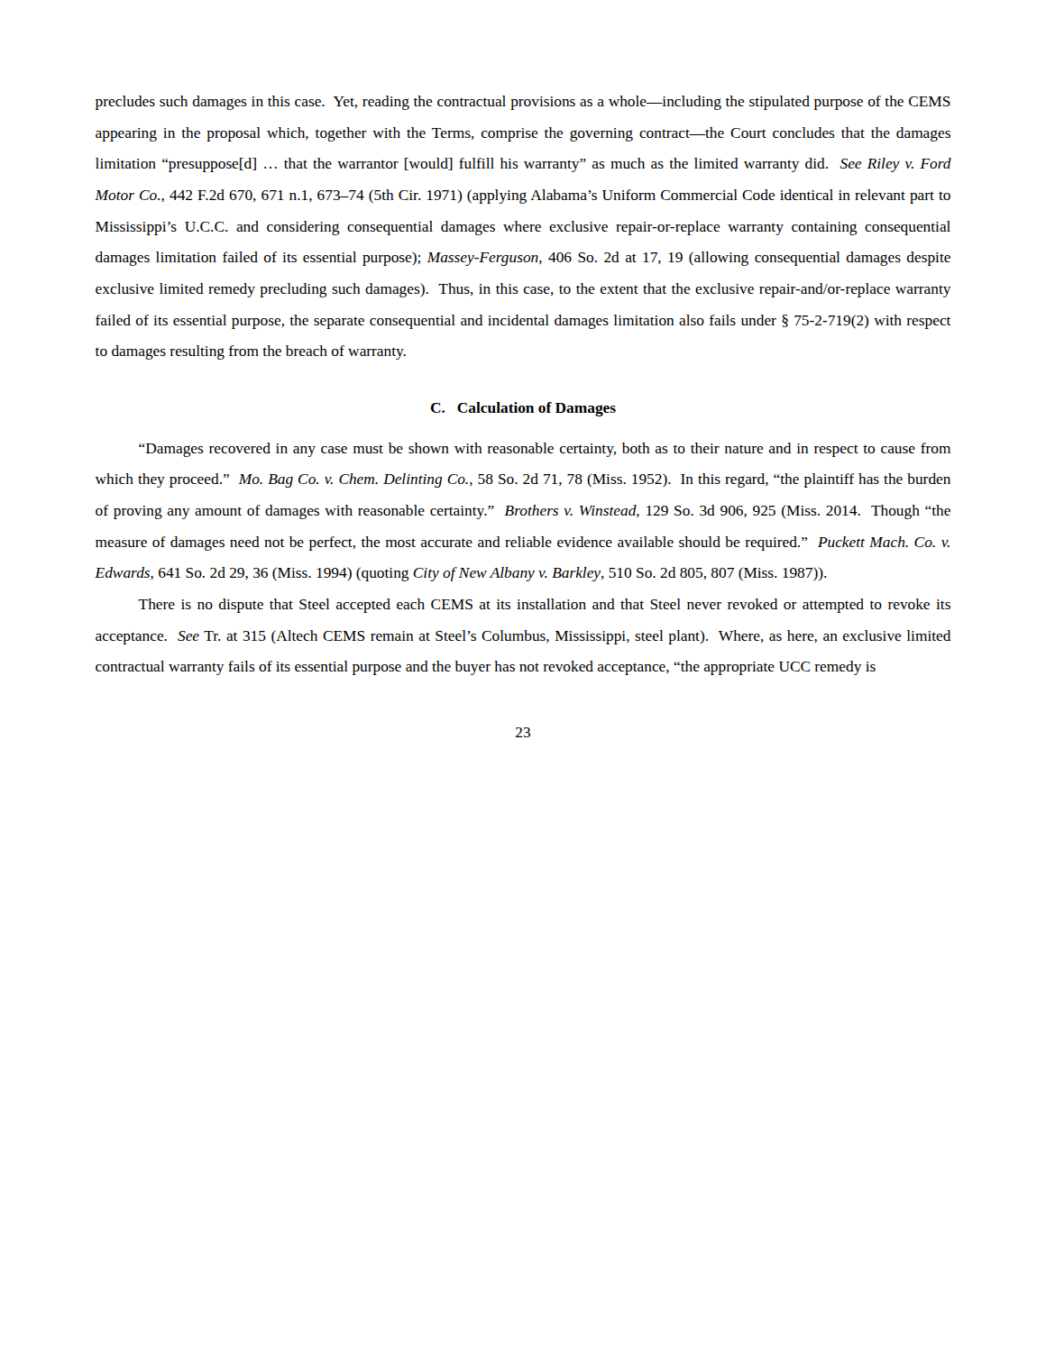precludes such damages in this case. Yet, reading the contractual provisions as a whole—including the stipulated purpose of the CEMS appearing in the proposal which, together with the Terms, comprise the governing contract—the Court concludes that the damages limitation “presuppose[d] … that the warrantor [would] fulfill his warranty” as much as the limited warranty did. See Riley v. Ford Motor Co., 442 F.2d 670, 671 n.1, 673–74 (5th Cir. 1971) (applying Alabama’s Uniform Commercial Code identical in relevant part to Mississippi’s U.C.C. and considering consequential damages where exclusive repair-or-replace warranty containing consequential damages limitation failed of its essential purpose); Massey-Ferguson, 406 So. 2d at 17, 19 (allowing consequential damages despite exclusive limited remedy precluding such damages). Thus, in this case, to the extent that the exclusive repair-and/or-replace warranty failed of its essential purpose, the separate consequential and incidental damages limitation also fails under § 75-2-719(2) with respect to damages resulting from the breach of warranty.
C. Calculation of Damages
“Damages recovered in any case must be shown with reasonable certainty, both as to their nature and in respect to cause from which they proceed.” Mo. Bag Co. v. Chem. Delinting Co., 58 So. 2d 71, 78 (Miss. 1952). In this regard, “the plaintiff has the burden of proving any amount of damages with reasonable certainty.” Brothers v. Winstead, 129 So. 3d 906, 925 (Miss. 2014. Though “the measure of damages need not be perfect, the most accurate and reliable evidence available should be required.” Puckett Mach. Co. v. Edwards, 641 So. 2d 29, 36 (Miss. 1994) (quoting City of New Albany v. Barkley, 510 So. 2d 805, 807 (Miss. 1987)).
There is no dispute that Steel accepted each CEMS at its installation and that Steel never revoked or attempted to revoke its acceptance. See Tr. at 315 (Altech CEMS remain at Steel’s Columbus, Mississippi, steel plant). Where, as here, an exclusive limited contractual warranty fails of its essential purpose and the buyer has not revoked acceptance, “the appropriate UCC remedy is
23